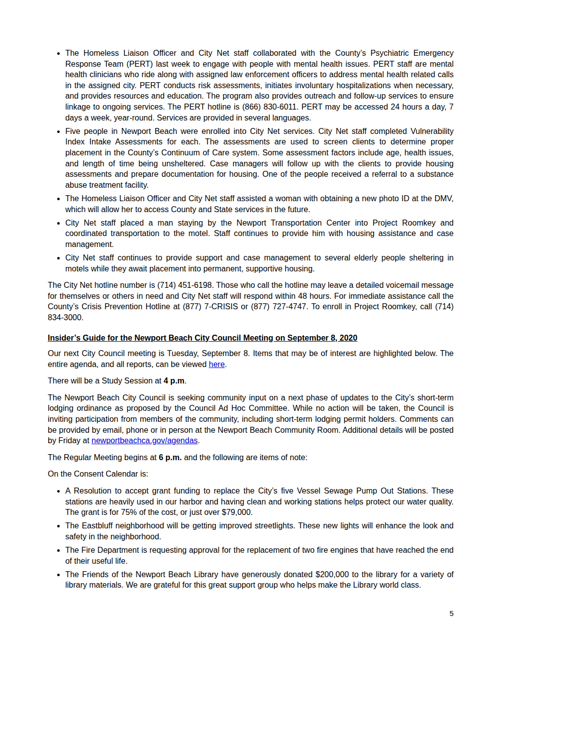The Homeless Liaison Officer and City Net staff collaborated with the County’s Psychiatric Emergency Response Team (PERT) last week to engage with people with mental health issues. PERT staff are mental health clinicians who ride along with assigned law enforcement officers to address mental health related calls in the assigned city. PERT conducts risk assessments, initiates involuntary hospitalizations when necessary, and provides resources and education. The program also provides outreach and follow-up services to ensure linkage to ongoing services. The PERT hotline is (866) 830-6011. PERT may be accessed 24 hours a day, 7 days a week, year-round. Services are provided in several languages.
Five people in Newport Beach were enrolled into City Net services. City Net staff completed Vulnerability Index Intake Assessments for each. The assessments are used to screen clients to determine proper placement in the County’s Continuum of Care system. Some assessment factors include age, health issues, and length of time being unsheltered. Case managers will follow up with the clients to provide housing assessments and prepare documentation for housing. One of the people received a referral to a substance abuse treatment facility.
The Homeless Liaison Officer and City Net staff assisted a woman with obtaining a new photo ID at the DMV, which will allow her to access County and State services in the future.
City Net staff placed a man staying by the Newport Transportation Center into Project Roomkey and coordinated transportation to the motel. Staff continues to provide him with housing assistance and case management.
City Net staff continues to provide support and case management to several elderly people sheltering in motels while they await placement into permanent, supportive housing.
The City Net hotline number is (714) 451-6198. Those who call the hotline may leave a detailed voicemail message for themselves or others in need and City Net staff will respond within 48 hours. For immediate assistance call the County’s Crisis Prevention Hotline at (877) 7-CRISIS or (877) 727-4747. To enroll in Project Roomkey, call (714) 834-3000.
Insider’s Guide for the Newport Beach City Council Meeting on September 8, 2020
Our next City Council meeting is Tuesday, September 8. Items that may be of interest are highlighted below. The entire agenda, and all reports, can be viewed here.
There will be a Study Session at 4 p.m.
The Newport Beach City Council is seeking community input on a next phase of updates to the City’s short-term lodging ordinance as proposed by the Council Ad Hoc Committee. While no action will be taken, the Council is inviting participation from members of the community, including short-term lodging permit holders. Comments can be provided by email, phone or in person at the Newport Beach Community Room. Additional details will be posted by Friday at newportbeachca.gov/agendas.
The Regular Meeting begins at 6 p.m. and the following are items of note:
On the Consent Calendar is:
A Resolution to accept grant funding to replace the City’s five Vessel Sewage Pump Out Stations. These stations are heavily used in our harbor and having clean and working stations helps protect our water quality. The grant is for 75% of the cost, or just over $79,000.
The Eastbluff neighborhood will be getting improved streetlights. These new lights will enhance the look and safety in the neighborhood.
The Fire Department is requesting approval for the replacement of two fire engines that have reached the end of their useful life.
The Friends of the Newport Beach Library have generously donated $200,000 to the library for a variety of library materials. We are grateful for this great support group who helps make the Library world class.
5